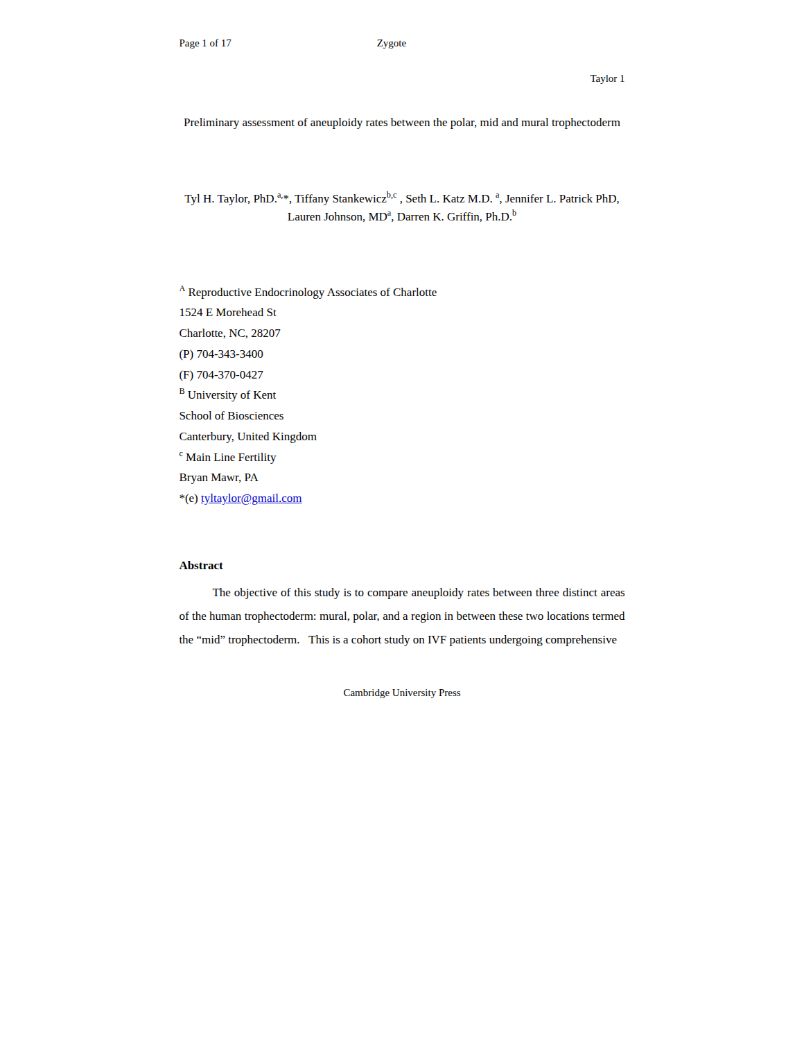Page 1 of 17
Zygote
Taylor 1
Preliminary assessment of aneuploidy rates between the polar, mid and mural trophectoderm
Tyl H. Taylor, PhD.a,*, Tiffany Stankewiczb,c , Seth L. Katz M.D. a, Jennifer L. Patrick PhD,
Lauren Johnson, MDa, Darren K. Griffin, Ph.D.b
A Reproductive Endocrinology Associates of Charlotte
1524 E Morehead St
Charlotte, NC, 28207
(P) 704-343-3400
(F) 704-370-0427
B University of Kent
School of Biosciences
Canterbury, United Kingdom
c Main Line Fertility
Bryan Mawr, PA
*(e) tyltaylor@gmail.com
Abstract
The objective of this study is to compare aneuploidy rates between three distinct areas of the human trophectoderm: mural, polar, and a region in between these two locations termed the “mid” trophectoderm. This is a cohort study on IVF patients undergoing comprehensive
Cambridge University Press